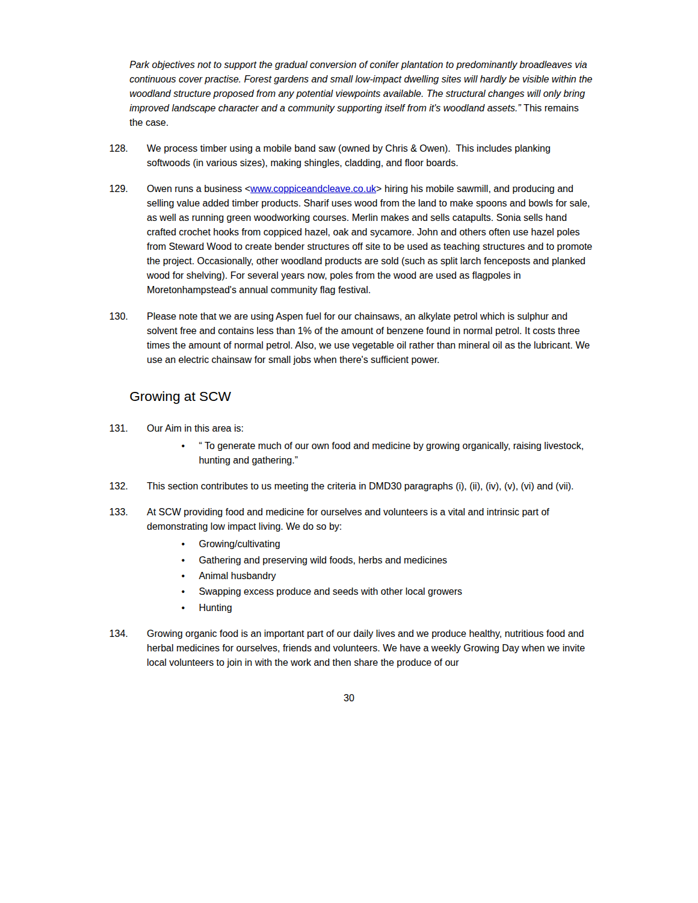Park objectives not to support the gradual conversion of conifer plantation to predominantly broadleaves via continuous cover practise. Forest gardens and small low-impact dwelling sites will hardly be visible within the woodland structure proposed from any potential viewpoints available. The structural changes will only bring improved landscape character and a community supporting itself from it's woodland assets.” This remains the case.
We process timber using a mobile band saw (owned by Chris & Owen). This includes planking softwoods (in various sizes), making shingles, cladding, and floor boards.
Owen runs a business <www.coppiceandcleave.co.uk> hiring his mobile sawmill, and producing and selling value added timber products. Sharif uses wood from the land to make spoons and bowls for sale, as well as running green woodworking courses. Merlin makes and sells catapults. Sonia sells hand crafted crochet hooks from coppiced hazel, oak and sycamore. John and others often use hazel poles from Steward Wood to create bender structures off site to be used as teaching structures and to promote the project. Occasionally, other woodland products are sold (such as split larch fenceposts and planked wood for shelving). For several years now, poles from the wood are used as flagpoles in Moretonhampstead's annual community flag festival.
Please note that we are using Aspen fuel for our chainsaws, an alkylate petrol which is sulphur and solvent free and contains less than 1% of the amount of benzene found in normal petrol. It costs three times the amount of normal petrol. Also, we use vegetable oil rather than mineral oil as the lubricant. We use an electric chainsaw for small jobs when there's sufficient power.
Growing at SCW
Our Aim in this area is:
“ To generate much of our own food and medicine by growing organically, raising livestock, hunting and gathering.”
This section contributes to us meeting the criteria in DMD30 paragraphs (i), (ii), (iv), (v), (vi) and (vii).
At SCW providing food and medicine for ourselves and volunteers is a vital and intrinsic part of demonstrating low impact living. We do so by:
Growing/cultivating
Gathering and preserving wild foods, herbs and medicines
Animal husbandry
Swapping excess produce and seeds with other local growers
Hunting
Growing organic food is an important part of our daily lives and we produce healthy, nutritious food and herbal medicines for ourselves, friends and volunteers. We have a weekly Growing Day when we invite local volunteers to join in with the work and then share the produce of our
30